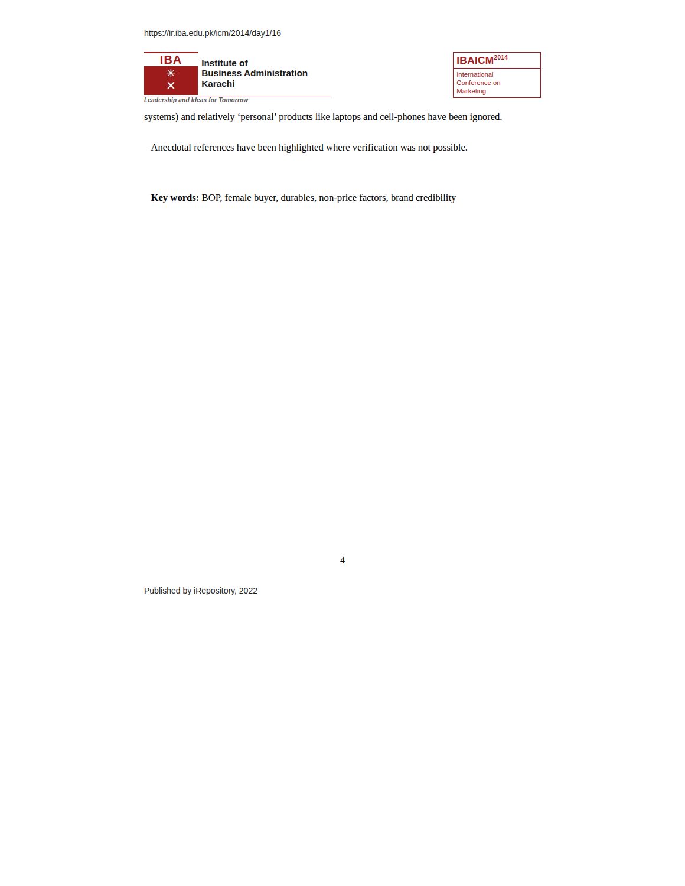https://ir.iba.edu.pk/icm/2014/day1/16
IBA
✳
✕
Institute of Business Administration Karachi
Leadership and Ideas for Tomorrow
IBAICM2014
International
Conference on
Marketing
systems) and relatively ‘personal’ products like laptops and cell-phones have been ignored.
Anecdotal references have been highlighted where verification was not possible.
Key words: BOP, female buyer, durables, non-price factors, brand credibility
4
Published by iRepository, 2022